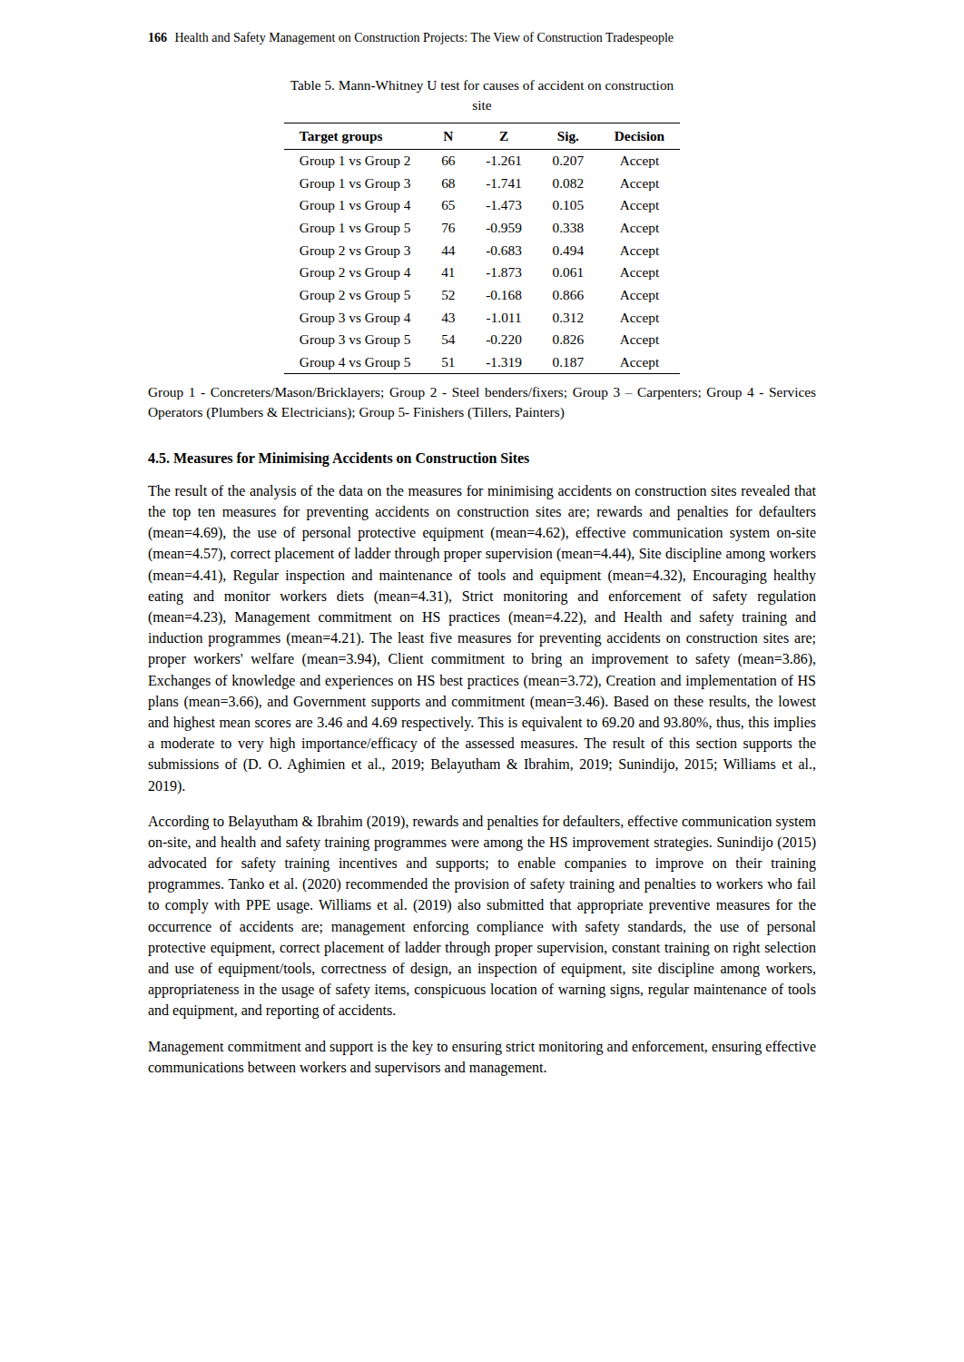166 Health and Safety Management on Construction Projects: The View of Construction Tradespeople
Table 5. Mann-Whitney U test for causes of accident on construction site
| Target groups | N | Z | Sig. | Decision |
| --- | --- | --- | --- | --- |
| Group 1 vs Group 2 | 66 | -1.261 | 0.207 | Accept |
| Group 1 vs Group 3 | 68 | -1.741 | 0.082 | Accept |
| Group 1 vs Group 4 | 65 | -1.473 | 0.105 | Accept |
| Group 1 vs Group 5 | 76 | -0.959 | 0.338 | Accept |
| Group 2 vs Group 3 | 44 | -0.683 | 0.494 | Accept |
| Group 2 vs Group 4 | 41 | -1.873 | 0.061 | Accept |
| Group 2 vs Group 5 | 52 | -0.168 | 0.866 | Accept |
| Group 3 vs Group 4 | 43 | -1.011 | 0.312 | Accept |
| Group 3 vs Group 5 | 54 | -0.220 | 0.826 | Accept |
| Group 4 vs Group 5 | 51 | -1.319 | 0.187 | Accept |
Group 1 - Concreters/Mason/Bricklayers; Group 2 - Steel benders/fixers; Group 3 – Carpenters; Group 4 - Services Operators (Plumbers & Electricians); Group 5- Finishers (Tillers, Painters)
4.5. Measures for Minimising Accidents on Construction Sites
The result of the analysis of the data on the measures for minimising accidents on construction sites revealed that the top ten measures for preventing accidents on construction sites are; rewards and penalties for defaulters (mean=4.69), the use of personal protective equipment (mean=4.62), effective communication system on-site (mean=4.57), correct placement of ladder through proper supervision (mean=4.44), Site discipline among workers (mean=4.41), Regular inspection and maintenance of tools and equipment (mean=4.32), Encouraging healthy eating and monitor workers diets (mean=4.31), Strict monitoring and enforcement of safety regulation (mean=4.23), Management commitment on HS practices (mean=4.22), and Health and safety training and induction programmes (mean=4.21). The least five measures for preventing accidents on construction sites are; proper workers' welfare (mean=3.94), Client commitment to bring an improvement to safety (mean=3.86), Exchanges of knowledge and experiences on HS best practices (mean=3.72), Creation and implementation of HS plans (mean=3.66), and Government supports and commitment (mean=3.46). Based on these results, the lowest and highest mean scores are 3.46 and 4.69 respectively. This is equivalent to 69.20 and 93.80%, thus, this implies a moderate to very high importance/efficacy of the assessed measures. The result of this section supports the submissions of (D. O. Aghimien et al., 2019; Belayutham & Ibrahim, 2019; Sunindijo, 2015; Williams et al., 2019).
According to Belayutham & Ibrahim (2019), rewards and penalties for defaulters, effective communication system on-site, and health and safety training programmes were among the HS improvement strategies. Sunindijo (2015) advocated for safety training incentives and supports; to enable companies to improve on their training programmes. Tanko et al. (2020) recommended the provision of safety training and penalties to workers who fail to comply with PPE usage. Williams et al. (2019) also submitted that appropriate preventive measures for the occurrence of accidents are; management enforcing compliance with safety standards, the use of personal protective equipment, correct placement of ladder through proper supervision, constant training on right selection and use of equipment/tools, correctness of design, an inspection of equipment, site discipline among workers, appropriateness in the usage of safety items, conspicuous location of warning signs, regular maintenance of tools and equipment, and reporting of accidents.
Management commitment and support is the key to ensuring strict monitoring and enforcement, ensuring effective communications between workers and supervisors and management.